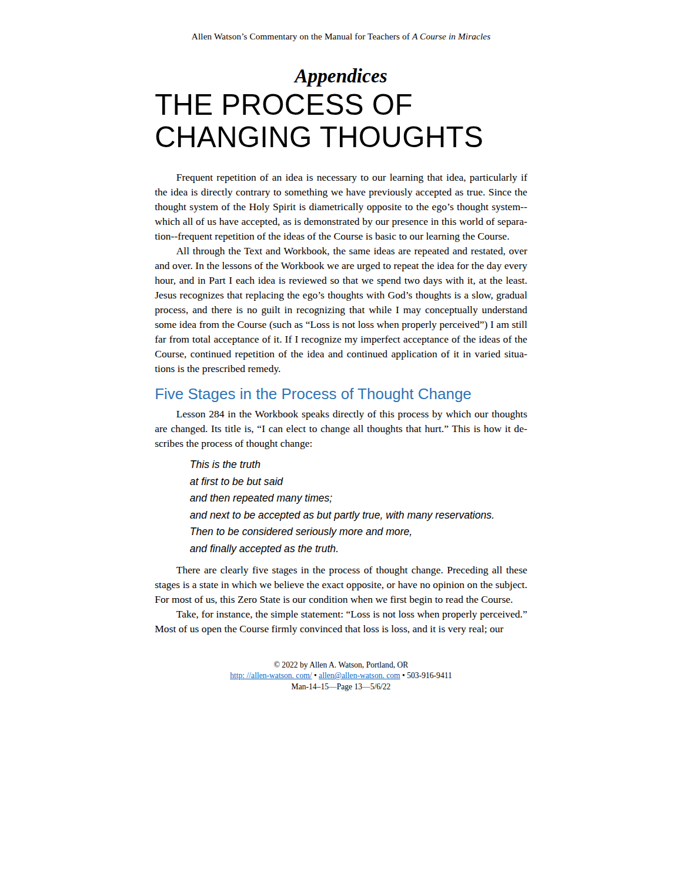Allen Watson’s Commentary on the Manual for Teachers of A Course in Miracles
Appendices
THE PROCESS OF CHANGING THOUGHTS
Frequent repetition of an idea is necessary to our learning that idea, particularly if the idea is directly contrary to something we have previously accepted as true. Since the thought system of the Holy Spirit is diametrically opposite to the ego’s thought system--which all of us have accepted, as is demonstrated by our presence in this world of separation--frequent repetition of the ideas of the Course is basic to our learning the Course.
All through the Text and Workbook, the same ideas are repeated and restated, over and over. In the lessons of the Workbook we are urged to repeat the idea for the day every hour, and in Part I each idea is reviewed so that we spend two days with it, at the least. Jesus recognizes that replacing the ego’s thoughts with God’s thoughts is a slow, gradual process, and there is no guilt in recognizing that while I may conceptually understand some idea from the Course (such as “Loss is not loss when properly perceived”) I am still far from total acceptance of it. If I recognize my imperfect acceptance of the ideas of the Course, continued repetition of the idea and continued application of it in varied situations is the prescribed remedy.
Five Stages in the Process of Thought Change
Lesson 284 in the Workbook speaks directly of this process by which our thoughts are changed. Its title is, “I can elect to change all thoughts that hurt.” This is how it describes the process of thought change:
This is the truth
at first to be but said
and then repeated many times;
and next to be accepted as but partly true, with many reservations.
Then to be considered seriously more and more,
and finally accepted as the truth.
There are clearly five stages in the process of thought change. Preceding all these stages is a state in which we believe the exact opposite, or have no opinion on the subject. For most of us, this Zero State is our condition when we first begin to read the Course.
Take, for instance, the simple statement: “Loss is not loss when properly perceived.” Most of us open the Course firmly convinced that loss is loss, and it is very real; our
© 2022 by Allen A. Watson, Portland, OR
http: //allen-watson. com/ • allen@allen-watson. com • 503-916-9411
Man-14–15—Page 13—5/6/22